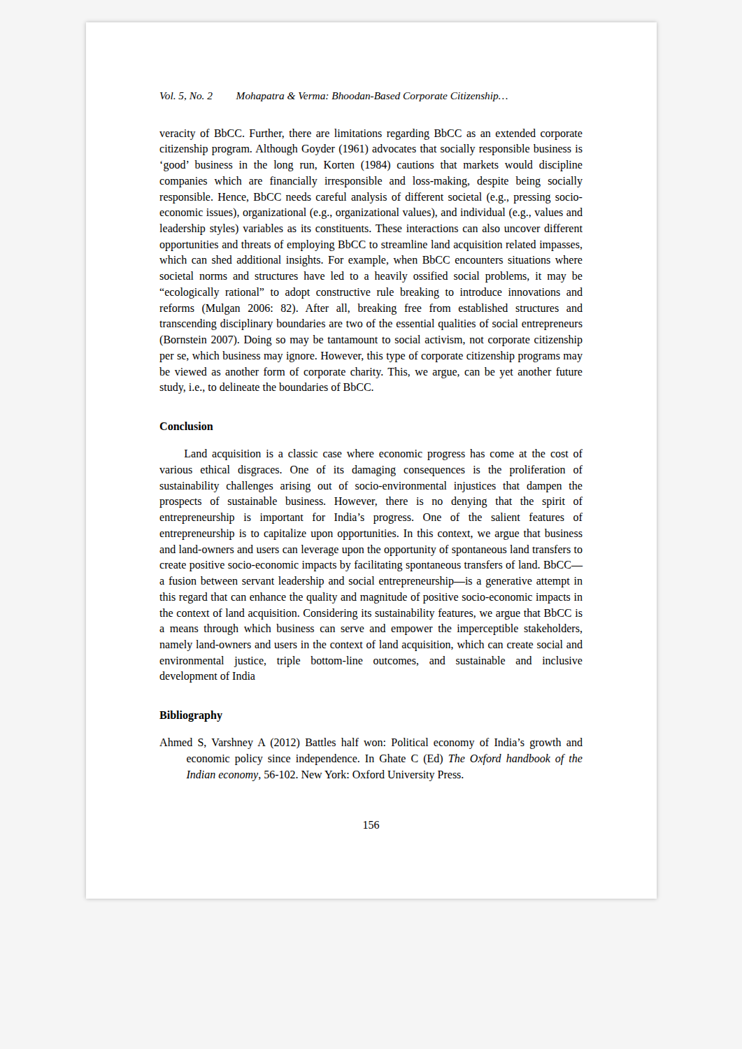Vol. 5, No. 2 Mohapatra & Verma: Bhoodan-Based Corporate Citizenship…
veracity of BbCC. Further, there are limitations regarding BbCC as an extended corporate citizenship program. Although Goyder (1961) advocates that socially responsible business is ‘good’ business in the long run, Korten (1984) cautions that markets would discipline companies which are financially irresponsible and loss-making, despite being socially responsible. Hence, BbCC needs careful analysis of different societal (e.g., pressing socio-economic issues), organizational (e.g., organizational values), and individual (e.g., values and leadership styles) variables as its constituents. These interactions can also uncover different opportunities and threats of employing BbCC to streamline land acquisition related impasses, which can shed additional insights. For example, when BbCC encounters situations where societal norms and structures have led to a heavily ossified social problems, it may be “ecologically rational” to adopt constructive rule breaking to introduce innovations and reforms (Mulgan 2006: 82). After all, breaking free from established structures and transcending disciplinary boundaries are two of the essential qualities of social entrepreneurs (Bornstein 2007). Doing so may be tantamount to social activism, not corporate citizenship per se, which business may ignore. However, this type of corporate citizenship programs may be viewed as another form of corporate charity. This, we argue, can be yet another future study, i.e., to delineate the boundaries of BbCC.
Conclusion
Land acquisition is a classic case where economic progress has come at the cost of various ethical disgraces. One of its damaging consequences is the proliferation of sustainability challenges arising out of socio-environmental injustices that dampen the prospects of sustainable business. However, there is no denying that the spirit of entrepreneurship is important for India’s progress. One of the salient features of entrepreneurship is to capitalize upon opportunities. In this context, we argue that business and land-owners and users can leverage upon the opportunity of spontaneous land transfers to create positive socio-economic impacts by facilitating spontaneous transfers of land. BbCC—a fusion between servant leadership and social entrepreneurship—is a generative attempt in this regard that can enhance the quality and magnitude of positive socio-economic impacts in the context of land acquisition. Considering its sustainability features, we argue that BbCC is a means through which business can serve and empower the imperceptible stakeholders, namely land-owners and users in the context of land acquisition, which can create social and environmental justice, triple bottom-line outcomes, and sustainable and inclusive development of India
Bibliography
Ahmed S, Varshney A (2012) Battles half won: Political economy of India’s growth and economic policy since independence. In Ghate C (Ed) The Oxford handbook of the Indian economy, 56-102. New York: Oxford University Press.
156